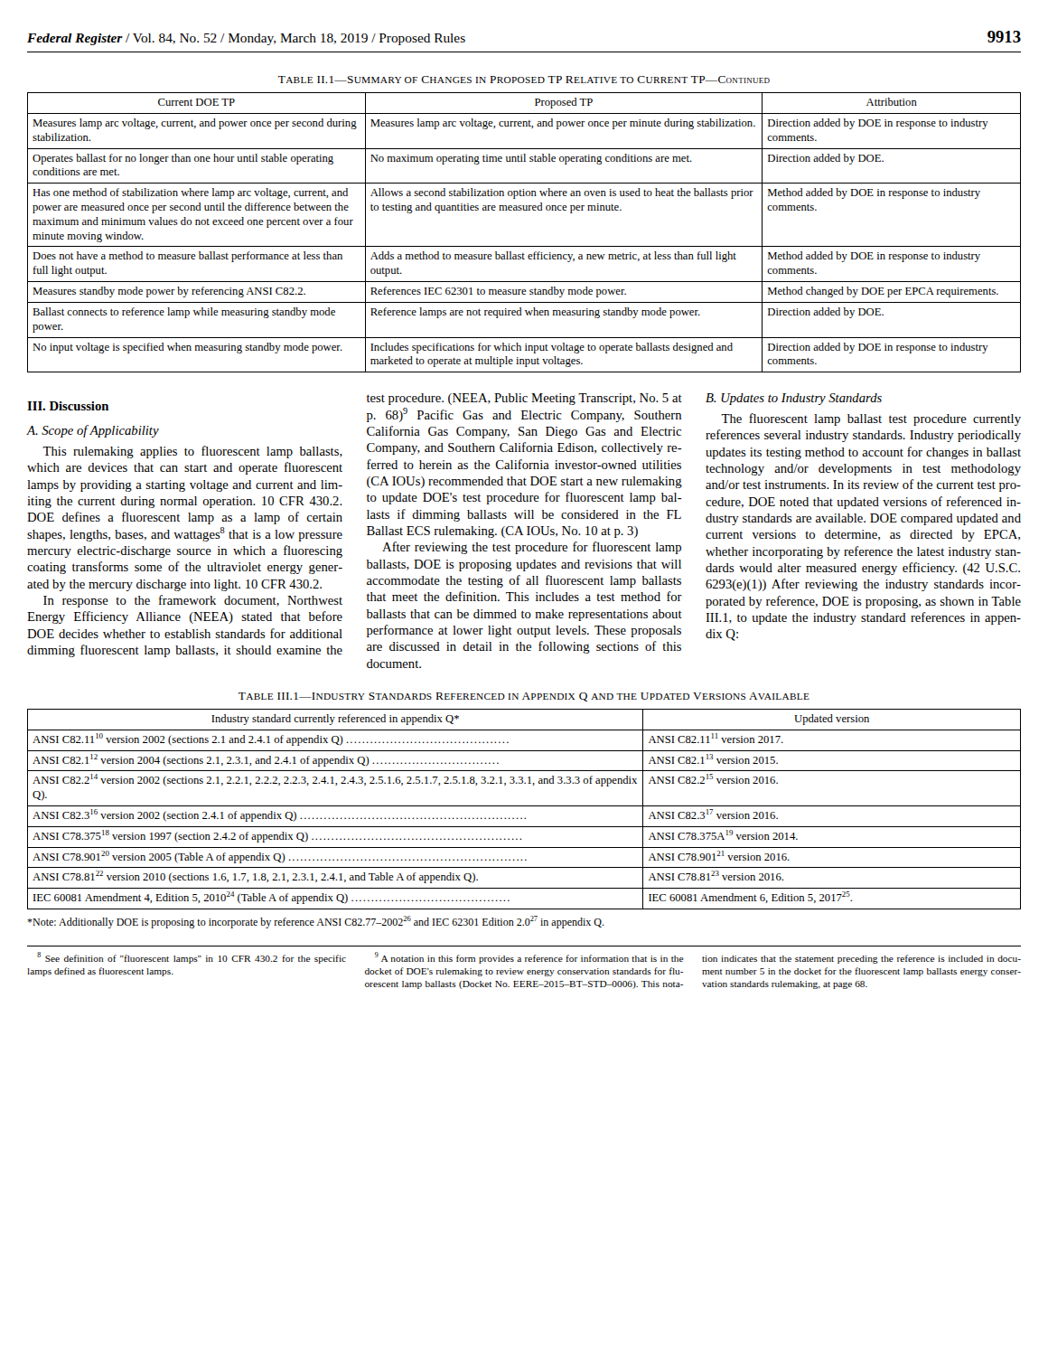Federal Register / Vol. 84, No. 52 / Monday, March 18, 2019 / Proposed Rules
9913
T ABLE II.1—S UMMARY OF C HANGES IN P ROPOSED TP R ELATIVE TO C URRENT TP—Continued
| Current DOE TP | Proposed TP | Attribution |
| --- | --- | --- |
| Measures lamp arc voltage, current, and power once per second during stabilization. | Measures lamp arc voltage, current, and power once per minute during stabilization. | Direction added by DOE in response to industry comments. |
| Operates ballast for no longer than one hour until stable operating conditions are met. | No maximum operating time until stable operating conditions are met. | Direction added by DOE. |
| Has one method of stabilization where lamp arc voltage, current, and power are measured once per second until the difference between the maximum and minimum values do not exceed one percent over a four minute moving window. | Allows a second stabilization option where an oven is used to heat the ballasts prior to testing and quantities are measured once per minute. | Method added by DOE in response to industry comments. |
| Does not have a method to measure ballast performance at less than full light output. | Adds a method to measure ballast efficiency, a new metric, at less than full light output. | Method added by DOE in response to industry comments. |
| Measures standby mode power by referencing ANSI C82.2. | References IEC 62301 to measure standby mode power. | Method changed by DOE per EPCA requirements. |
| Ballast connects to reference lamp while measuring standby mode power. | Reference lamps are not required when measuring standby mode power. | Direction added by DOE. |
| No input voltage is specified when measuring standby mode power. | Includes specifications for which input voltage to operate ballasts designed and marketed to operate at multiple input voltages. | Direction added by DOE in response to industry comments. |
III. Discussion
A. Scope of Applicability
This rulemaking applies to fluorescent lamp ballasts, which are devices that can start and operate fluorescent lamps by providing a starting voltage and current and limiting the current during normal operation. 10 CFR 430.2. DOE defines a fluorescent lamp as a lamp of certain shapes, lengths, bases, and wattages8 that is a low pressure mercury electric-discharge source in which a fluorescing coating transforms some of the ultraviolet energy generated by the mercury discharge into light. 10 CFR 430.2.
In response to the framework document, Northwest Energy Efficiency Alliance (NEEA) stated that before DOE decides whether to establish standards for additional dimming fluorescent lamp ballasts, it should examine the test procedure. (NEEA, Public Meeting Transcript, No. 5 at p. 68)9 Pacific Gas and Electric Company, Southern California Gas Company, San Diego Gas and Electric Company, and Southern California Edison, collectively referred to herein as the California investor-owned utilities (CA IOUs) recommended that DOE start a new rulemaking to update DOE's test procedure for fluorescent lamp ballasts if dimming ballasts will be considered in the FL Ballast ECS rulemaking. (CA IOUs, No. 10 at p. 3)
After reviewing the test procedure for fluorescent lamp ballasts, DOE is proposing updates and revisions that will accommodate the testing of all fluorescent lamp ballasts that meet the definition. This includes a test method for ballasts that can be dimmed to make representations about performance at lower light output levels. These proposals are discussed in detail in the following sections of this document.
B. Updates to Industry Standards
The fluorescent lamp ballast test procedure currently references several industry standards. Industry periodically updates its testing method to account for changes in ballast technology and/or developments in test methodology and/or test instruments. In its review of the current test procedure, DOE noted that updated versions of referenced industry standards are available. DOE compared updated and current versions to determine, as directed by EPCA, whether incorporating by reference the latest industry standards would alter measured energy efficiency. (42 U.S.C. 6293(e)(1)) After reviewing the industry standards incorporated by reference, DOE is proposing, as shown in Table III.1, to update the industry standard references in appendix Q:
T ABLE III.1—I NDUSTRY S TANDARDS R EFERENCED IN A PPENDIX Q AND THE U PDATED V ERSIONS A VAILABLE
| Industry standard currently referenced in appendix Q* | Updated version |
| --- | --- |
| ANSI C82.11 10 version 2002 (sections 2.1 and 2.4.1 of appendix Q) ......................................... | ANSI C82.11 11 version 2017. |
| ANSI C82.1 12 version 2004 (sections 2.1, 2.3.1, and 2.4.1 of appendix Q) ................................ | ANSI C82.1 13 version 2015. |
| ANSI C82.2 14 version 2002 (sections 2.1, 2.2.1, 2.2.2, 2.2.3, 2.4.1, 2.4.3, 2.5.1.6, 2.5.1.7, 2.5.1.8, 3.2.1, 3.3.1, and 3.3.3 of appendix Q). | ANSI C82.2 15 version 2016. |
| ANSI C82.3 16 version 2002 (section 2.4.1 of appendix Q) ......................................................... | ANSI C82.3 17 version 2016. |
| ANSI C78.375 18 version 1997 (section 2.4.2 of appendix Q) ..................................................... | ANSI C78.375A 19 version 2014. |
| ANSI C78.901 20 version 2005 (Table A of appendix Q) ............................................................ | ANSI C78.901 21 version 2016. |
| ANSI C78.81 22 version 2010 (sections 1.6, 1.7, 1.8, 2.1, 2.3.1, 2.4.1, and Table A of appendix Q). | ANSI C78.81 23 version 2016. |
| IEC 60081 Amendment 4, Edition 5, 2010 24 (Table A of appendix Q) ........................................ | IEC 60081 Amendment 6, Edition 5, 2017 25 . |
*Note: Additionally DOE is proposing to incorporate by reference ANSI C82.77–200226 and IEC 62301 Edition 2.027 in appendix Q.
8 See definition of ''fluorescent lamps'' in 10 CFR 430.2 for the specific lamps defined as fluorescent lamps.
9 A notation in this form provides a reference for information that is in the docket of DOE's rulemaking to review energy conservation standards for fluorescent lamp ballasts (Docket No. EERE–2015–BT–STD–0006). This notation indicates that the statement preceding the reference is included in document number 5 in the docket for the fluorescent lamp ballasts energy conservation standards rulemaking, at page 68.